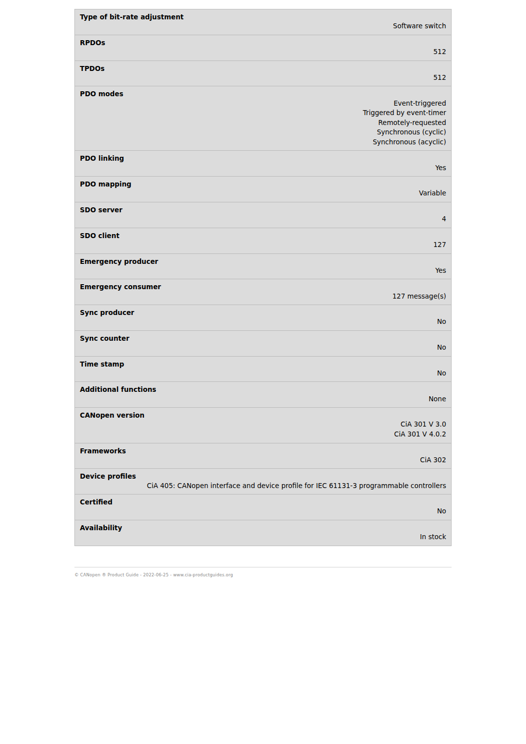| Type of bit-rate adjustment Software switch |
| RPDOs 512 |
| TPDOs 512 |
| PDO modes Event-triggered Triggered by event-timer Remotely-requested Synchronous (cyclic) Synchronous (acyclic) |
| PDO linking Yes |
| PDO mapping Variable |
| SDO server 4 |
| SDO client 127 |
| Emergency producer Yes |
| Emergency consumer 127 message(s) |
| Sync producer No |
| Sync counter No |
| Time stamp No |
| Additional functions None |
| CANopen version CiA 301 V 3.0 CiA 301 V 4.0.2 |
| Frameworks CiA 302 |
| Device profiles CiA 405: CANopen interface and device profile for IEC 61131-3 programmable controllers |
| Certified No |
| Availability In stock |
© CANopen ® Product Guide - 2022-06-25 - www.cia-productguides.org